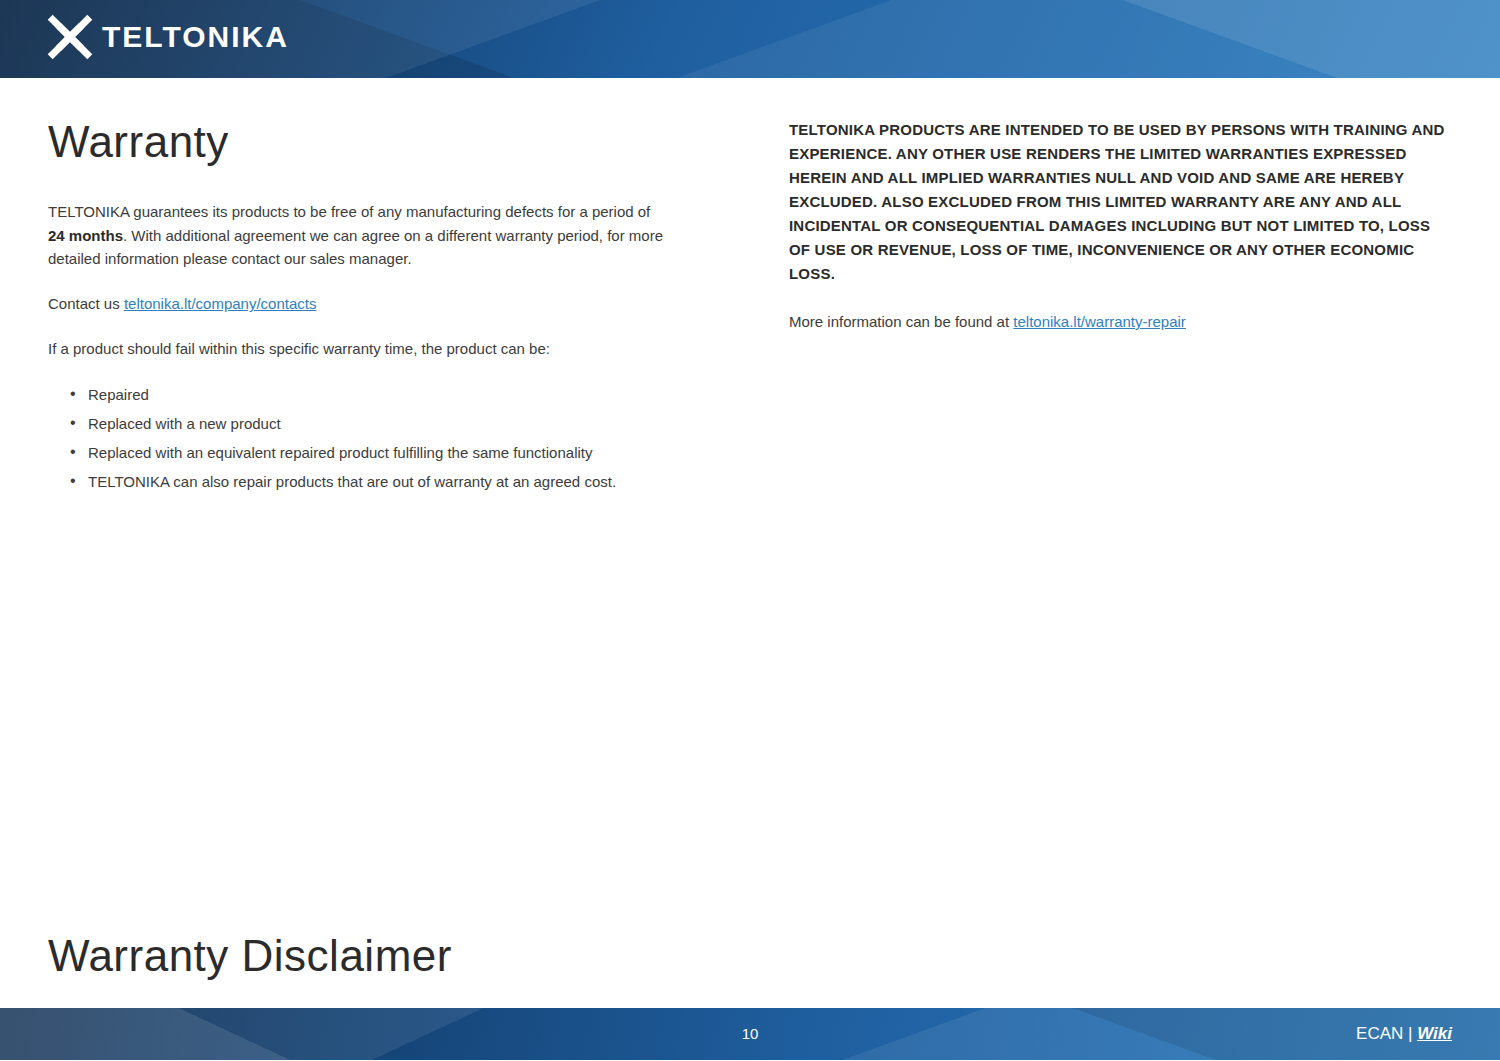TELTONIKA
Warranty
TELTONIKA guarantees its products to be free of any manufacturing defects for a period of 24 months. With additional agreement we can agree on a different warranty period, for more detailed information please contact our sales manager.
Contact us teltonika.lt/company/contacts
If a product should fail within this specific warranty time, the product can be:
Repaired
Replaced with a new product
Replaced with an equivalent repaired product fulfilling the same functionality
TELTONIKA can also repair products that are out of warranty at an agreed cost.
TELTONIKA PRODUCTS ARE INTENDED TO BE USED BY PERSONS WITH TRAINING AND EXPERIENCE. ANY OTHER USE RENDERS THE LIMITED WARRANTIES EXPRESSED HEREIN AND ALL IMPLIED WARRANTIES NULL AND VOID AND SAME ARE HEREBY EXCLUDED. ALSO EXCLUDED FROM THIS LIMITED WARRANTY ARE ANY AND ALL INCIDENTAL OR CONSEQUENTIAL DAMAGES INCLUDING BUT NOT LIMITED TO, LOSS OF USE OR REVENUE, LOSS OF TIME, INCONVENIENCE OR ANY OTHER ECONOMIC LOSS.
More information can be found at teltonika.lt/warranty-repair
Warranty Disclaimer
10
ECAN | Wiki